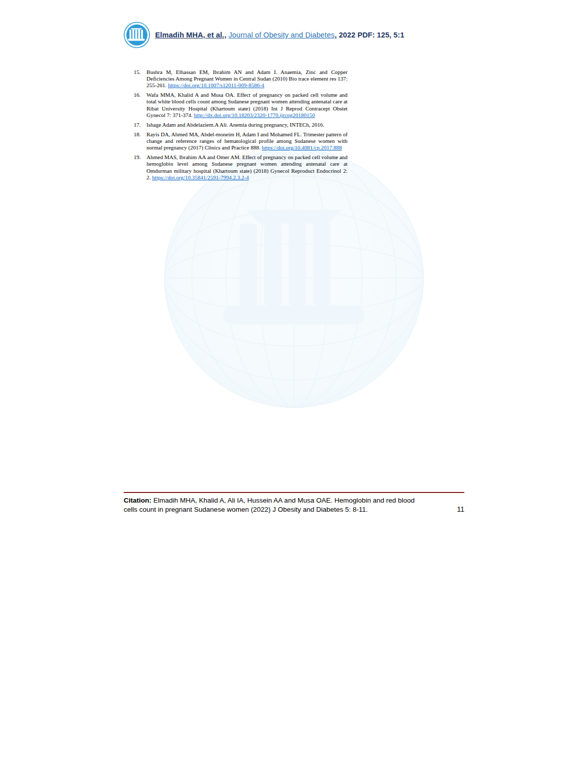Elmadih MHA, et al., Journal of Obesity and Diabetes, 2022 PDF: 125, 5:1
15. Bushra M, Elhassan EM, Ibrahim AN and Adam I. Anaemia, Zinc and Copper Deficiencies Among Pregnant Women in Central Sudan (2010) Bio trace element res 137: 255-261. https://doi.org/10.1007/s12011-009-8586-4
16. Wafa MMA, Khalid A and Musa OA. Effect of pregnancy on packed cell volume and total white blood cells count among Sudanese pregnant women attending antenatal care at Ribat University Hospital (Khartoum state) (2018) Int J Reprod Contracept Obstet Gynecol 7: 371-374. http://dx.doi.org/10.18203/2320-1770.ijrcog20180150
17. Ishage Adam and Abdelaziem.A Ali. Anemia during pregnancy, INTECh, 2016.
18. Rayis DA, Ahmed MA, Abdel-moneim H, Adam I and Mohamed FL. Trimester pattern of change and reference ranges of hematological profile among Sudanese women with normal pregnancy (2017) Clinics and Practice 888. https://doi.org/10.4081/cp.2017.888
19. Ahmed MAS, Ibrahim AA and Omer AM. Effect of pregnancy on packed cell volume and hemoglobin level among Sudanese pregnant women attending antenatal care at Omdurman military hospital (Khartoum state) (2018) Gynecol Reproduct Endocrinol 2: 2. https://doi.org/10.35841/2591-7994.2.3.2-4
Citation: Elmadih MHA, Khalid A, Ali IA, Hussein AA and Musa OAE. Hemoglobin and red blood cells count in pregnant Sudanese women (2022) J Obesity and Diabetes 5: 8-11.
11